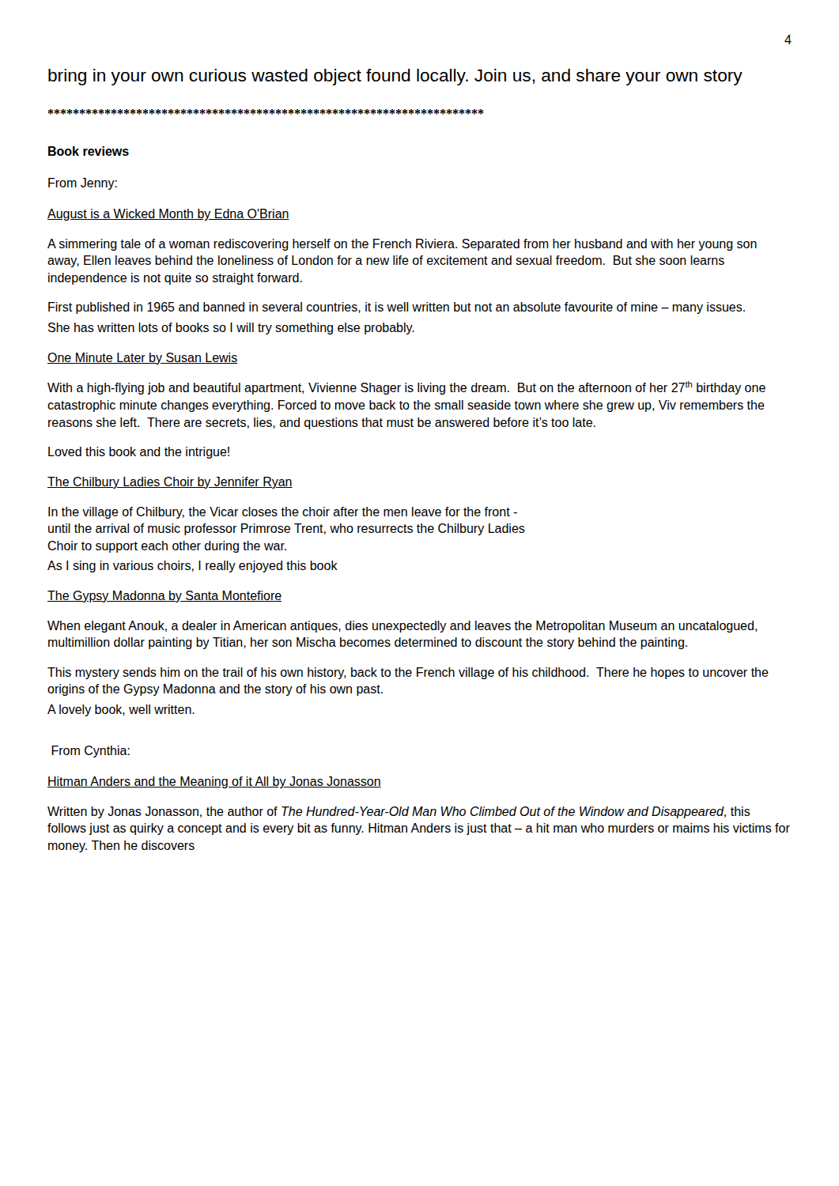4
bring in your own curious wasted object found locally. Join us, and share your own story
*********************************************************************
Book reviews
From Jenny:
August is a Wicked Month by Edna O'Brian
A simmering tale of a woman rediscovering herself on the French Riviera. Separated from her husband and with her young son away, Ellen leaves behind the loneliness of London for a new life of excitement and sexual freedom. But she soon learns independence is not quite so straight forward.
First published in 1965 and banned in several countries, it is well written but not an absolute favourite of mine – many issues.
She has written lots of books so I will try something else probably.
One Minute Later by Susan Lewis
With a high-flying job and beautiful apartment, Vivienne Shager is living the dream. But on the afternoon of her 27th birthday one catastrophic minute changes everything. Forced to move back to the small seaside town where she grew up, Viv remembers the reasons she left. There are secrets, lies, and questions that must be answered before it’s too late.
Loved this book and the intrigue!
The Chilbury Ladies Choir by Jennifer Ryan
In the village of Chilbury, the Vicar closes the choir after the men leave for the front -
until the arrival of music professor Primrose Trent, who resurrects the Chilbury Ladies
Choir to support each other during the war.
As I sing in various choirs, I really enjoyed this book
The Gypsy Madonna by Santa Montefiore
When elegant Anouk, a dealer in American antiques, dies unexpectedly and leaves the Metropolitan Museum an uncatalogued, multimillion dollar painting by Titian, her son Mischa becomes determined to discount the story behind the painting.
This mystery sends him on the trail of his own history, back to the French village of his childhood. There he hopes to uncover the origins of the Gypsy Madonna and the story of his own past.
A lovely book, well written.
From Cynthia:
Hitman Anders and the Meaning of it All by Jonas Jonasson
Written by Jonas Jonasson, the author of The Hundred-Year-Old Man Who Climbed Out of the Window and Disappeared, this follows just as quirky a concept and is every bit as funny. Hitman Anders is just that – a hit man who murders or maims his victims for money. Then he discovers